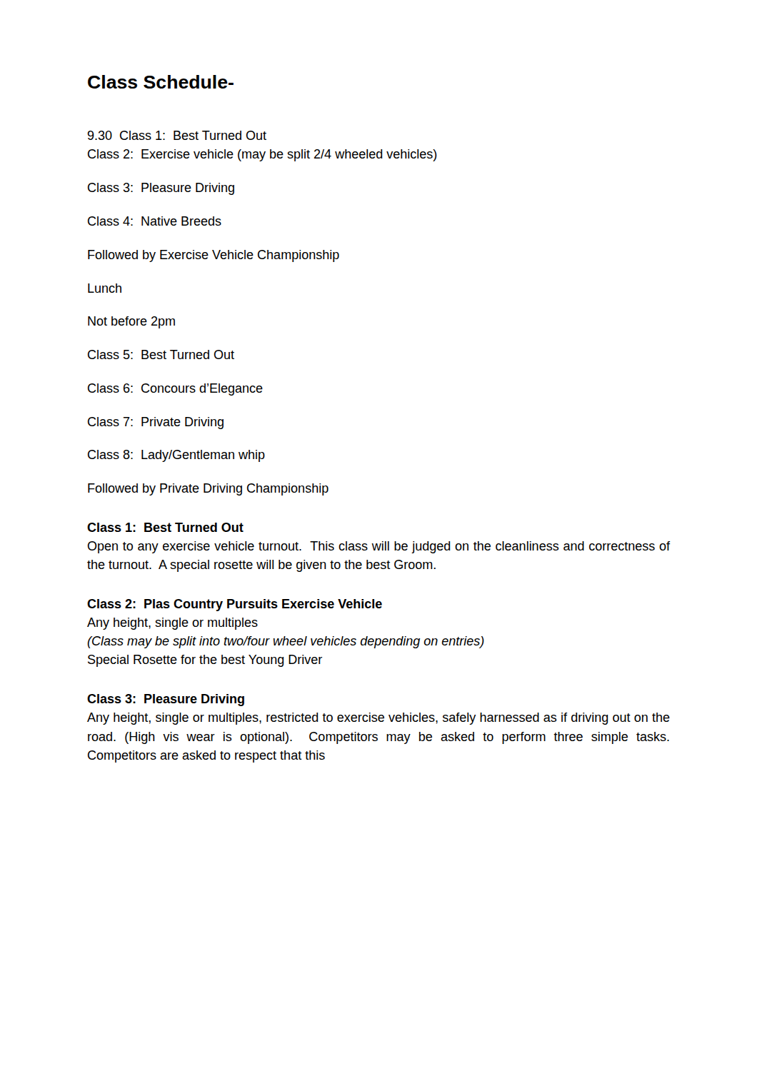Class Schedule-
9.30 Class 1: Best Turned Out
Class 2: Exercise vehicle (may be split 2/4 wheeled vehicles)
Class 3: Pleasure Driving
Class 4: Native Breeds
Followed by Exercise Vehicle Championship
Lunch
Not before 2pm
Class 5: Best Turned Out
Class 6: Concours d’Elegance
Class 7: Private Driving
Class 8: Lady/Gentleman whip
Followed by Private Driving Championship
Class 1: Best Turned Out
Open to any exercise vehicle turnout. This class will be judged on the cleanliness and correctness of the turnout. A special rosette will be given to the best Groom.
Class 2: Plas Country Pursuits Exercise Vehicle
Any height, single or multiples
(Class may be split into two/four wheel vehicles depending on entries)
Special Rosette for the best Young Driver
Class 3: Pleasure Driving
Any height, single or multiples, restricted to exercise vehicles, safely harnessed as if driving out on the road. (High vis wear is optional). Competitors may be asked to perform three simple tasks. Competitors are asked to respect that this